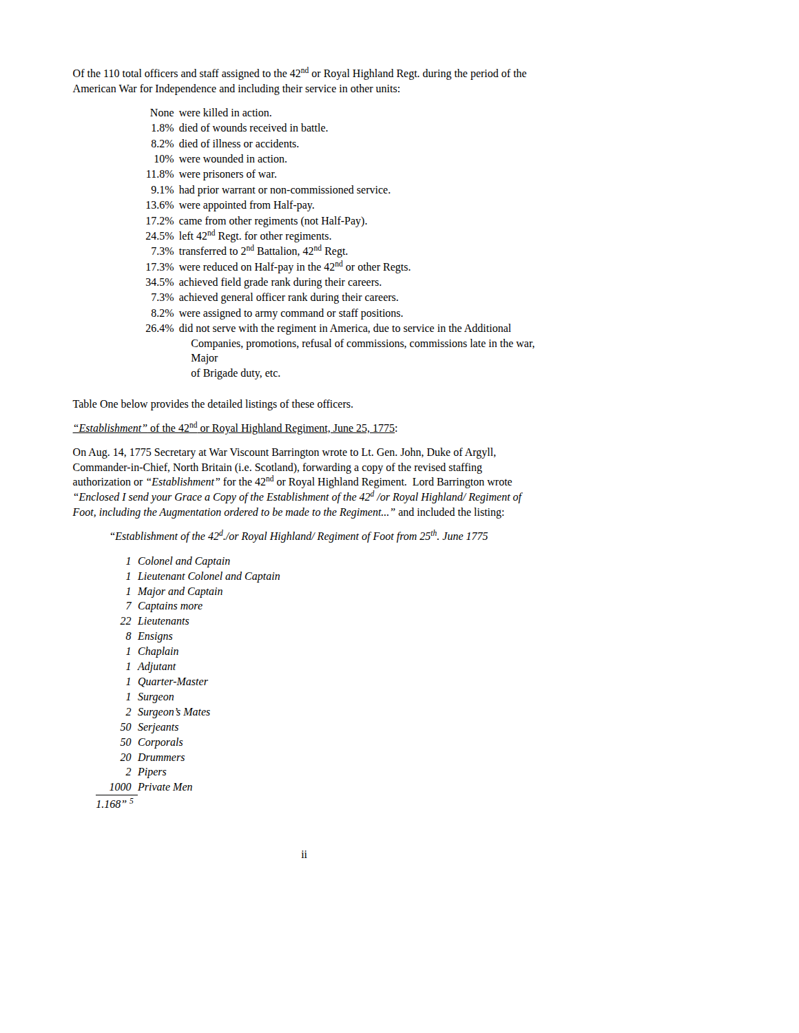Of the 110 total officers and staff assigned to the 42nd or Royal Highland Regt. during the period of the American War for Independence and including their service in other units:
| None | were killed in action. |
| 1.8% | died of wounds received in battle. |
| 8.2% | died of illness or accidents. |
| 10% | were wounded in action. |
| 11.8% | were prisoners of war. |
| 9.1% | had prior warrant or non-commissioned service. |
| 13.6% | were appointed from Half-pay. |
| 17.2% | came from other regiments (not Half-Pay). |
| 24.5% | left 42 nd Regt. for other regiments. |
| 7.3% | transferred to 2 nd Battalion, 42 nd Regt. |
| 17.3% | were reduced on Half-pay in the 42 nd or other Regts. |
| 34.5% | achieved field grade rank during their careers. |
| 7.3% | achieved general officer rank during their careers. |
| 8.2% | were assigned to army command or staff positions. |
| 26.4% | did not serve with the regiment in America, due to service in the Additional Companies, promotions, refusal of commissions, commissions late in the war, Major of Brigade duty, etc. |
Table One below provides the detailed listings of these officers.
“Establishment” of the 42nd or Royal Highland Regiment, June 25, 1775:
On Aug. 14, 1775 Secretary at War Viscount Barrington wrote to Lt. Gen. John, Duke of Argyll, Commander-in-Chief, North Britain (i.e. Scotland), forwarding a copy of the revised staffing authorization or “Establishment” for the 42nd or Royal Highland Regiment. Lord Barrington wrote “Enclosed I send your Grace a Copy of the Establishment of the 42d /or Royal Highland/ Regiment of Foot, including the Augmentation ordered to be made to the Regiment...” and included the listing:
“Establishment of the 42d./or Royal Highland/ Regiment of Foot from 25th. June 1775
| 1 | Colonel and Captain |
| 1 | Lieutenant Colonel and Captain |
| 1 | Major and Captain |
| 7 | Captains more |
| 22 | Lieutenants |
| 8 | Ensigns |
| 1 | Chaplain |
| 1 | Adjutant |
| 1 | Quarter-Master |
| 1 | Surgeon |
| 2 | Surgeon’s Mates |
| 50 | Serjeants |
| 50 | Corporals |
| 20 | Drummers |
| 2 | Pipers |
| 1000 | Private Men |
1.168” 5
ii